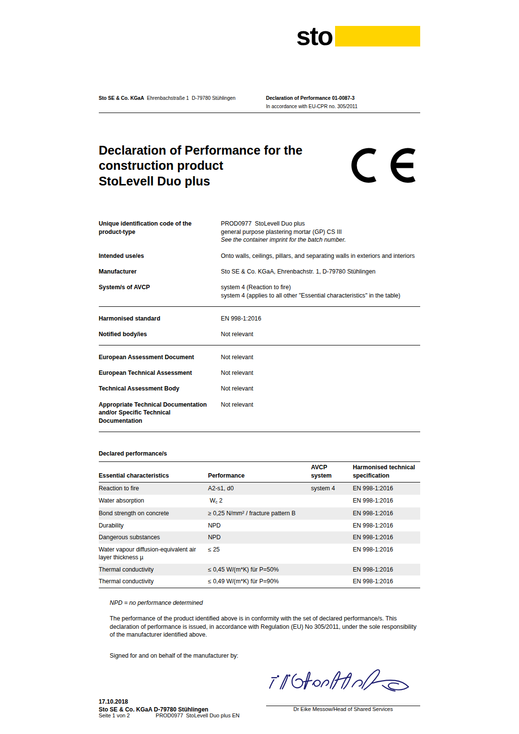sto
Sto SE & Co. KGaA Ehrenbachstraße 1 D-79780 Stühlingen
Declaration of Performance 01-0087-3
In accordance with EU-CPR no. 305/2011
Declaration of Performance for the construction product
StoLevell Duo plus
| Unique identification code of the product-type | PROD0977 StoLevell Duo plus general purpose plastering mortar (GP) CS III See the container imprint for the batch number. |
| Intended use/es | Onto walls, ceilings, pillars, and separating walls in exteriors and interiors |
| Manufacturer | Sto SE & Co. KGaA, Ehrenbachstr. 1, D-79780 Stühlingen |
| System/s of AVCP | system 4 (Reaction to fire) system 4 (applies to all other "Essential characteristics" in the table) |
| Harmonised standard | EN 998-1:2016 |
| Notified body/ies | Not relevant |
| European Assessment Document | Not relevant |
| European Technical Assessment | Not relevant |
| Technical Assessment Body | Not relevant |
| Appropriate Technical Documentation and/or Specific Technical Documentation | Not relevant |
Declared performance/s
| Essential characteristics | Performance | AVCP system | Harmonised technical specification |
| --- | --- | --- | --- |
| Reaction to fire | A2-s1, d0 | system 4 | EN 998-1:2016 |
| Water absorption | W c 2 | | EN 998-1:2016 |
| Bond strength on concrete | ≥ 0,25 N/mm² / fracture pattern B | | EN 998-1:2016 |
| Durability | NPD | | EN 998-1:2016 |
| Dangerous substances | NPD | | EN 998-1:2016 |
| Water vapour diffusion-equivalent air layer thickness µ | ≤ 25 | | EN 998-1:2016 |
| Thermal conductivity | ≤ 0,45 W/(m*K) für P=50% | | EN 998-1:2016 |
| Thermal conductivity | ≤ 0,49 W/(m*K) für P=90% | | EN 998-1:2016 |
NPD = no performance determined
The performance of the product identified above is in conformity with the set of declared performance/s. This declaration of performance is issued, in accordance with Regulation (EU) No 305/2011, under the sole responsibility of the manufacturer identified above.
Signed for and on behalf of the manufacturer by:
Dr Eike Messow/Head of Shared Services
17.10.2018
Sto SE & Co. KGaA D-79780 Stühlingen
Seite 1 von 2 PROD0977 StoLevell Duo plus EN